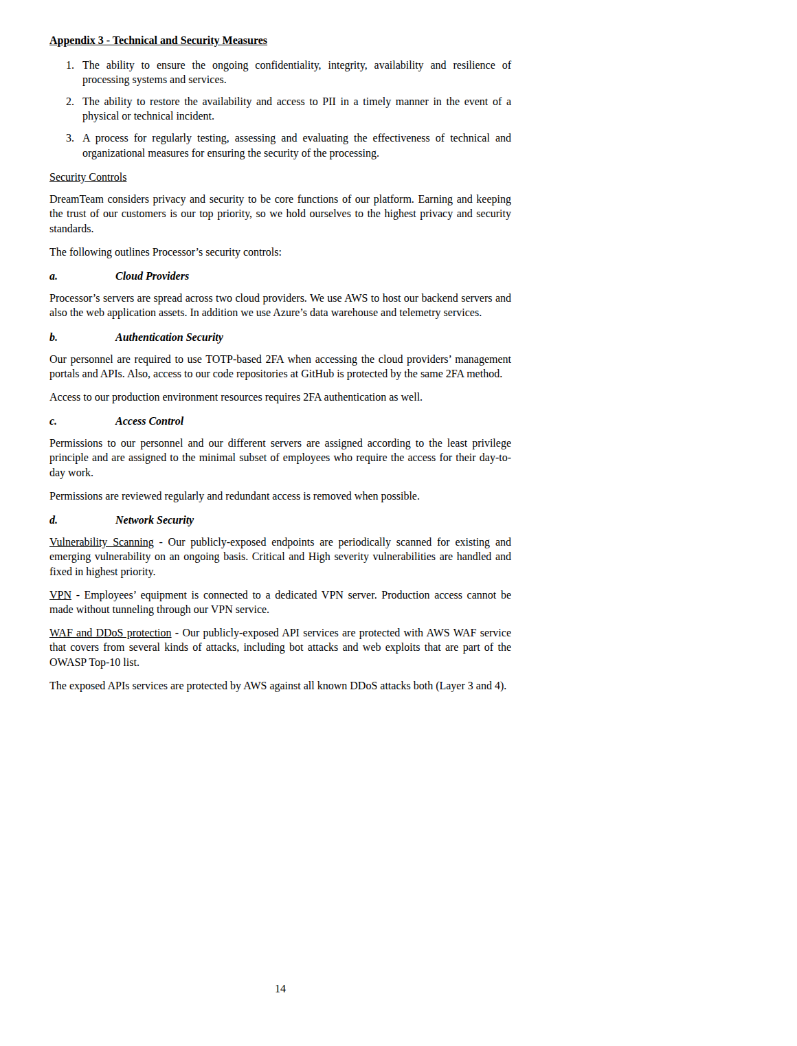Appendix 3 - Technical and Security Measures
The ability to ensure the ongoing confidentiality, integrity, availability and resilience of processing systems and services.
The ability to restore the availability and access to PII in a timely manner in the event of a physical or technical incident.
A process for regularly testing, assessing and evaluating the effectiveness of technical and organizational measures for ensuring the security of the processing.
Security Controls
DreamTeam considers privacy and security to be core functions of our platform. Earning and keeping the trust of our customers is our top priority, so we hold ourselves to the highest privacy and security standards.
The following outlines Processor’s security controls:
a. Cloud Providers
Processor’s servers are spread across two cloud providers. We use AWS to host our backend servers and also the web application assets. In addition we use Azure’s data warehouse and telemetry services.
b. Authentication Security
Our personnel are required to use TOTP-based 2FA when accessing the cloud providers’ management portals and APIs. Also, access to our code repositories at GitHub is protected by the same 2FA method.
Access to our production environment resources requires 2FA authentication as well.
c. Access Control
Permissions to our personnel and our different servers are assigned according to the least privilege principle and are assigned to the minimal subset of employees who require the access for their day-to-day work.
Permissions are reviewed regularly and redundant access is removed when possible.
d. Network Security
Vulnerability Scanning - Our publicly-exposed endpoints are periodically scanned for existing and emerging vulnerability on an ongoing basis. Critical and High severity vulnerabilities are handled and fixed in highest priority.
VPN - Employees’ equipment is connected to a dedicated VPN server. Production access cannot be made without tunneling through our VPN service.
WAF and DDoS protection - Our publicly-exposed API services are protected with AWS WAF service that covers from several kinds of attacks, including bot attacks and web exploits that are part of the OWASP Top-10 list.
The exposed APIs services are protected by AWS against all known DDoS attacks both (Layer 3 and 4).
14